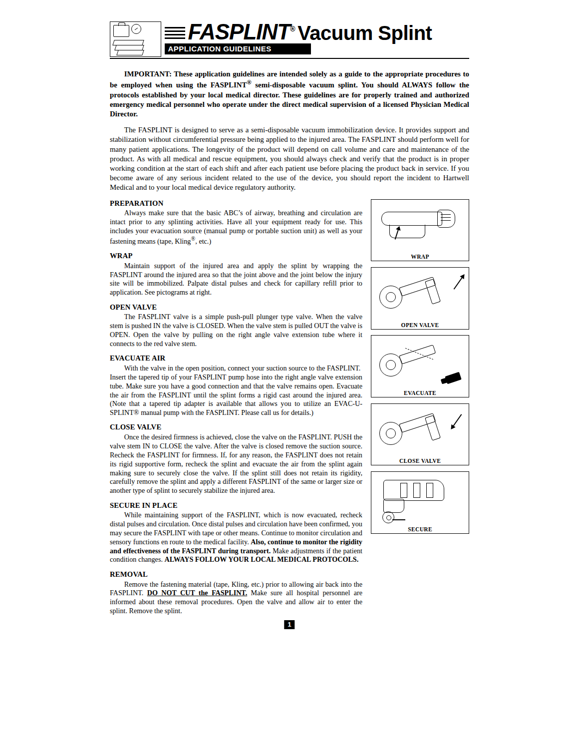FASPLINT® Vacuum Splint
APPLICATION GUIDELINES
IMPORTANT: These application guidelines are intended solely as a guide to the appropriate procedures to be employed when using the FASPLINT® semi-disposable vacuum splint. You should ALWAYS follow the protocols established by your local medical director. These guidelines are for properly trained and authorized emergency medical personnel who operate under the direct medical supervision of a licensed Physician Medical Director.
The FASPLINT is designed to serve as a semi-disposable vacuum immobilization device. It provides support and stabilization without circumferential pressure being applied to the injured area. The FASPLINT should perform well for many patient applications. The longevity of the product will depend on call volume and care and maintenance of the product. As with all medical and rescue equipment, you should always check and verify that the product is in proper working condition at the start of each shift and after each patient use before placing the product back in service. If you become aware of any serious incident related to the use of the device, you should report the incident to Hartwell Medical and to your local medical device regulatory authority.
PREPARATION
Always make sure that the basic ABC’s of airway, breathing and circulation are intact prior to any splinting activities. Have all your equipment ready for use. This includes your evacuation source (manual pump or portable suction unit) as well as your fastening means (tape, Kling®, etc.)
WRAP
Maintain support of the injured area and apply the splint by wrapping the FASPLINT around the injured area so that the joint above and the joint below the injury site will be immobilized. Palpate distal pulses and check for capillary refill prior to application. See pictograms at right.
OPEN VALVE
The FASPLINT valve is a simple push-pull plunger type valve. When the valve stem is pushed IN the valve is CLOSED. When the valve stem is pulled OUT the valve is OPEN. Open the valve by pulling on the right angle valve extension tube where it connects to the red valve stem.
EVACUATE AIR
With the valve in the open position, connect your suction source to the FASPLINT. Insert the tapered tip of your FASPLINT pump hose into the right angle valve extension tube. Make sure you have a good connection and that the valve remains open. Evacuate the air from the FASPLINT until the splint forms a rigid cast around the injured area. (Note that a tapered tip adapter is available that allows you to utilize an EVAC-U-SPLINT® manual pump with the FASPLINT. Please call us for details.)
CLOSE VALVE
Once the desired firmness is achieved, close the valve on the FASPLINT. PUSH the valve stem IN to CLOSE the valve. After the valve is closed remove the suction source. Recheck the FASPLINT for firmness. If, for any reason, the FASPLINT does not retain its rigid supportive form, recheck the splint and evacuate the air from the splint again making sure to securely close the valve. If the splint still does not retain its rigidity, carefully remove the splint and apply a different FASPLINT of the same or larger size or another type of splint to securely stabilize the injured area.
SECURE IN PLACE
While maintaining support of the FASPLINT, which is now evacuated, recheck distal pulses and circulation. Once distal pulses and circulation have been confirmed, you may secure the FASPLINT with tape or other means. Continue to monitor circulation and sensory functions en route to the medical facility. Also, continue to monitor the rigidity and effectiveness of the FASPLINT during transport. Make adjustments if the patient condition changes. ALWAYS FOLLOW YOUR LOCAL MEDICAL PROTOCOLS.
REMOVAL
Remove the fastening material (tape, Kling, etc.) prior to allowing air back into the FASPLINT. DO NOT CUT the FASPLINT. Make sure all hospital personnel are informed about these removal procedures. Open the valve and allow air to enter the splint. Remove the splint.
WRAP
OPEN VALVE
EVACUATE
CLOSE VALVE
SECURE
1